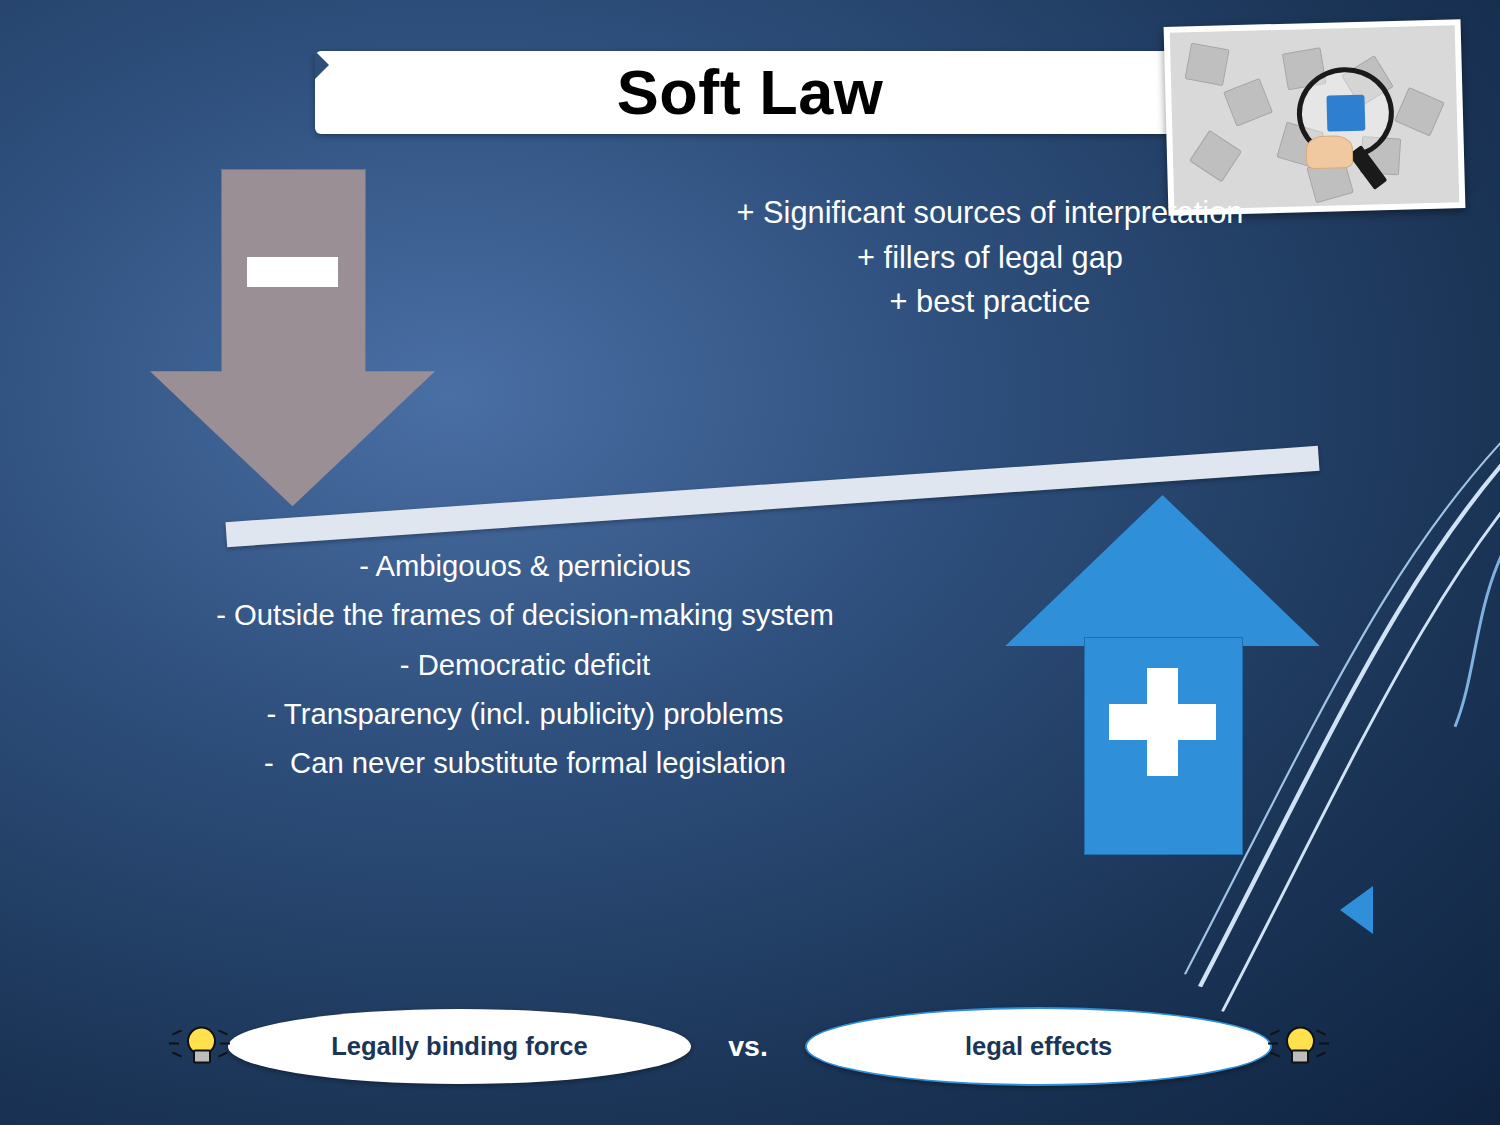Soft Law
+ Significant sources of interpretation
+ fillers of legal gap
+ best practice
- Ambigouos & pernicious
- Outside the frames of decision-making system
- Democratic deficit
- Transparency (incl. publicity) problems
- Can never substitute formal legislation
Legally binding force
vs.
legal effects